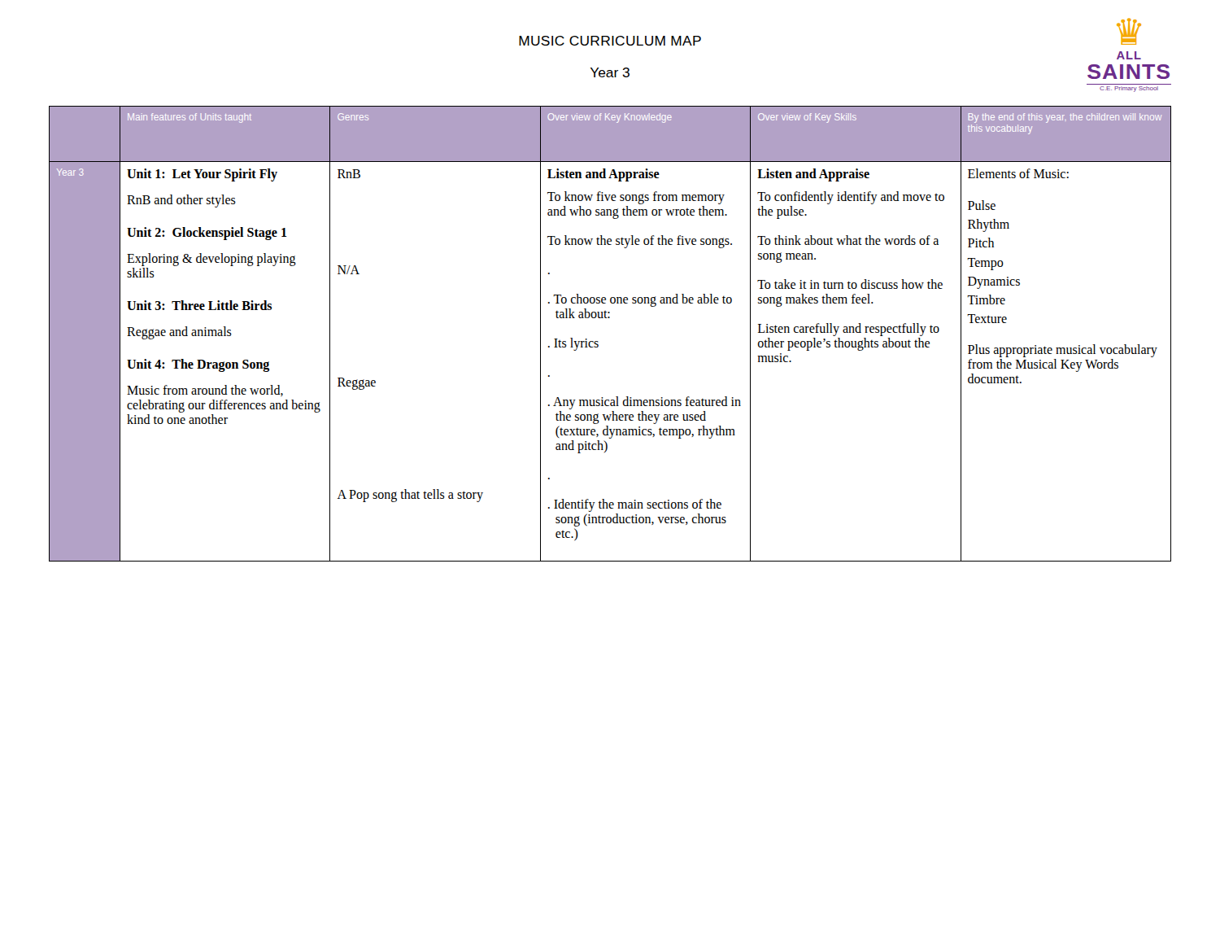♛ ALL SAINTS C.E. Primary School
MUSIC CURRICULUM MAP
Year 3
| | Main features of Units taught | Genres | Over view of Key Knowledge | Over view of Key Skills | By the end of this year, the children will know this vocabulary |
| --- | --- | --- | --- | --- | --- |
| Year 3 | Unit 1: Let Your Spirit Fly RnB and other styles Unit 2: Glockenspiel Stage 1 Exploring & developing playing skills Unit 3: Three Little Birds Reggae and animals Unit 4: The Dragon Song Music from around the world, celebrating our differences and being kind to one another | RnB N/A Reggae A Pop song that tells a story | Listen and Appraise To know five songs from memory and who sang them or wrote them. To know the style of the five songs. . . To choose one song and be able to talk about: . Its lyrics . . Any musical dimensions featured in the song where they are used (texture, dynamics, tempo, rhythm and pitch) . . Identify the main sections of the song (introduction, verse, chorus etc.) | Listen and Appraise To confidently identify and move to the pulse. To think about what the words of a song mean. To take it in turn to discuss how the song makes them feel. Listen carefully and respectfully to other people’s thoughts about the music. | Elements of Music: Pulse Rhythm Pitch Tempo Dynamics Timbre Texture Plus appropriate musical vocabulary from the Musical Key Words document. |